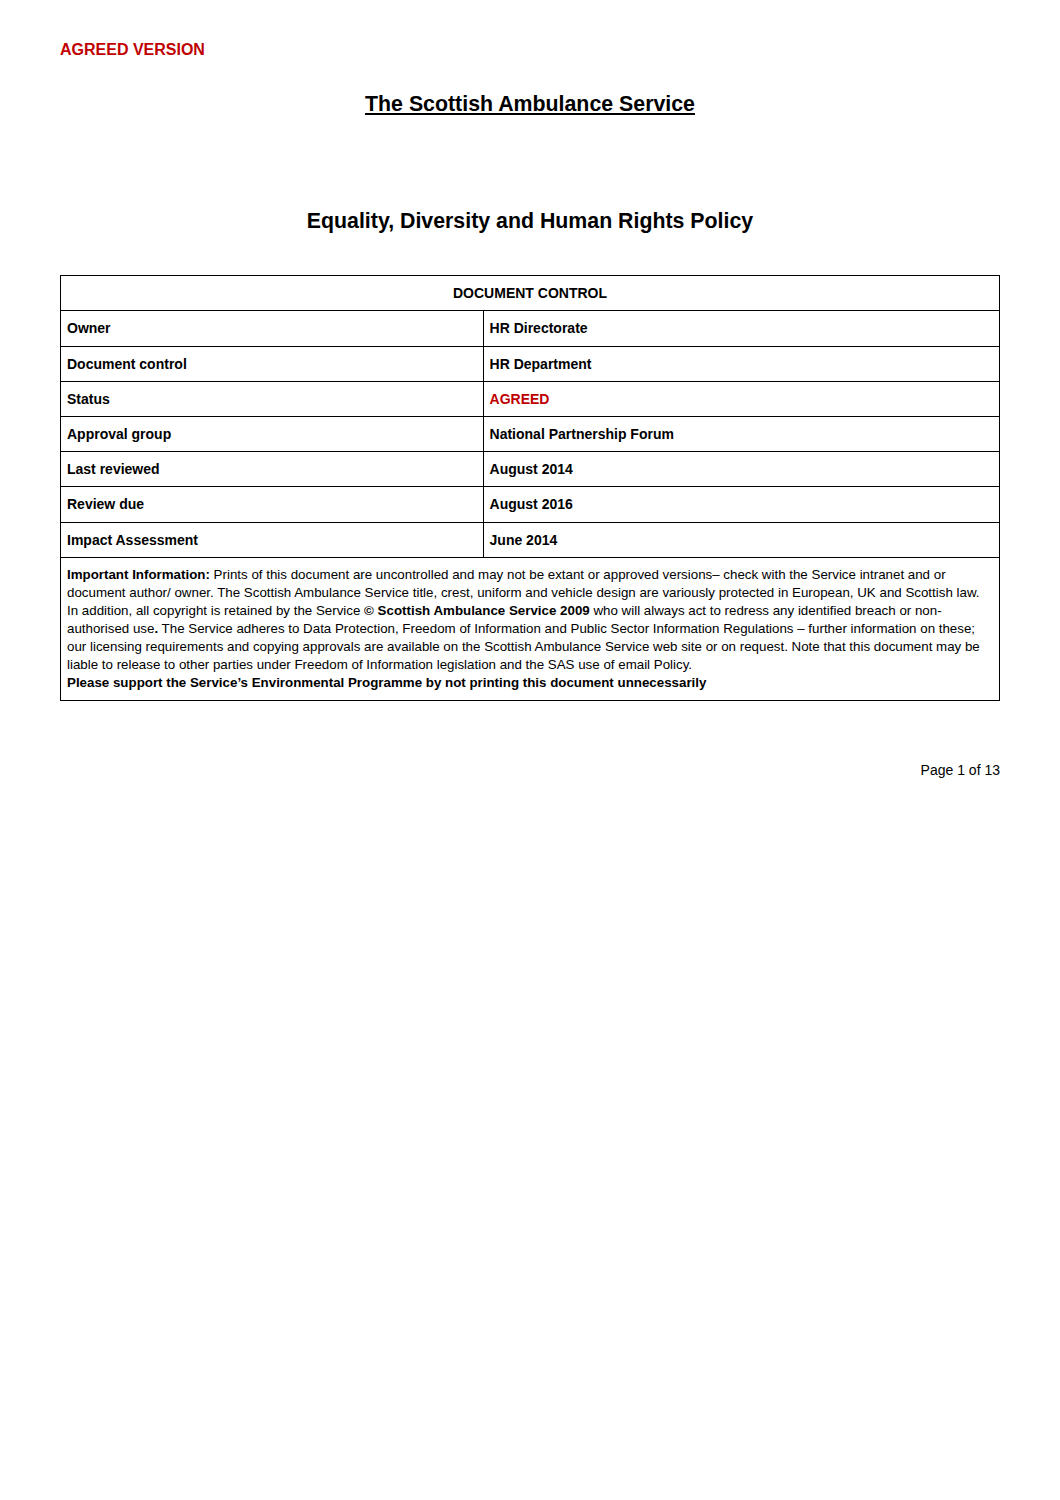AGREED VERSION
The Scottish Ambulance Service
Equality, Diversity and Human Rights Policy
| DOCUMENT CONTROL |
| Owner | HR Directorate |
| Document control | HR Department |
| Status | AGREED |
| Approval group | National Partnership Forum |
| Last reviewed | August 2014 |
| Review due | August 2016 |
| Impact Assessment | June 2014 |
| Important Information: Prints of this document are uncontrolled and may not be extant or approved versions– check with the Service intranet and or document author/ owner. The Scottish Ambulance Service title, crest, uniform and vehicle design are variously protected in European, UK and Scottish law. In addition, all copyright is retained by the Service © Scottish Ambulance Service 2009 who will always act to redress any identified breach or non-authorised use . The Service adheres to Data Protection, Freedom of Information and Public Sector Information Regulations – further information on these; our licensing requirements and copying approvals are available on the Scottish Ambulance Service web site or on request. Note that this document may be liable to release to other parties under Freedom of Information legislation and the SAS use of email Policy. Please support the Service’s Environmental Programme by not printing this document unnecessarily |
Page 1 of 13